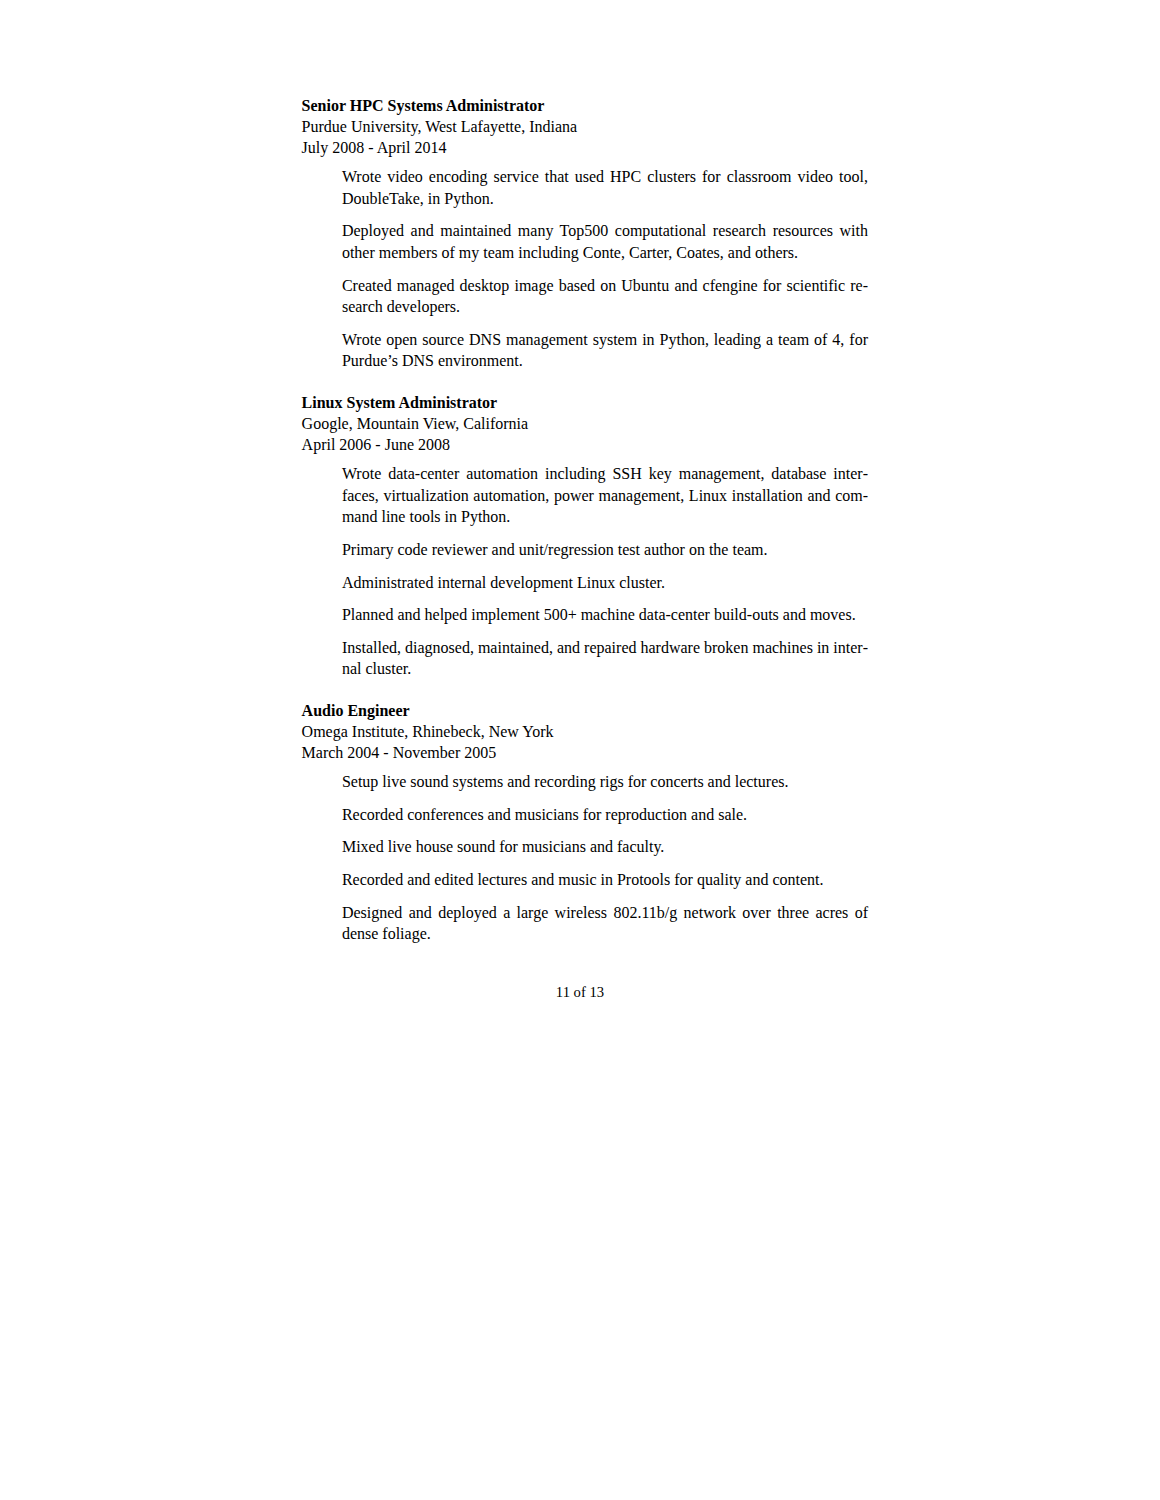Senior HPC Systems Administrator
Purdue University, West Lafayette, Indiana
July 2008 - April 2014
Wrote video encoding service that used HPC clusters for classroom video tool, DoubleTake, in Python.
Deployed and maintained many Top500 computational research resources with other members of my team including Conte, Carter, Coates, and others.
Created managed desktop image based on Ubuntu and cfengine for scientific research developers.
Wrote open source DNS management system in Python, leading a team of 4, for Purdue’s DNS environment.
Linux System Administrator
Google, Mountain View, California
April 2006 - June 2008
Wrote data-center automation including SSH key management, database interfaces, virtualization automation, power management, Linux installation and command line tools in Python.
Primary code reviewer and unit/regression test author on the team.
Administrated internal development Linux cluster.
Planned and helped implement 500+ machine data-center build-outs and moves.
Installed, diagnosed, maintained, and repaired hardware broken machines in internal cluster.
Audio Engineer
Omega Institute, Rhinebeck, New York
March 2004 - November 2005
Setup live sound systems and recording rigs for concerts and lectures.
Recorded conferences and musicians for reproduction and sale.
Mixed live house sound for musicians and faculty.
Recorded and edited lectures and music in Protools for quality and content.
Designed and deployed a large wireless 802.11b/g network over three acres of dense foliage.
11 of 13